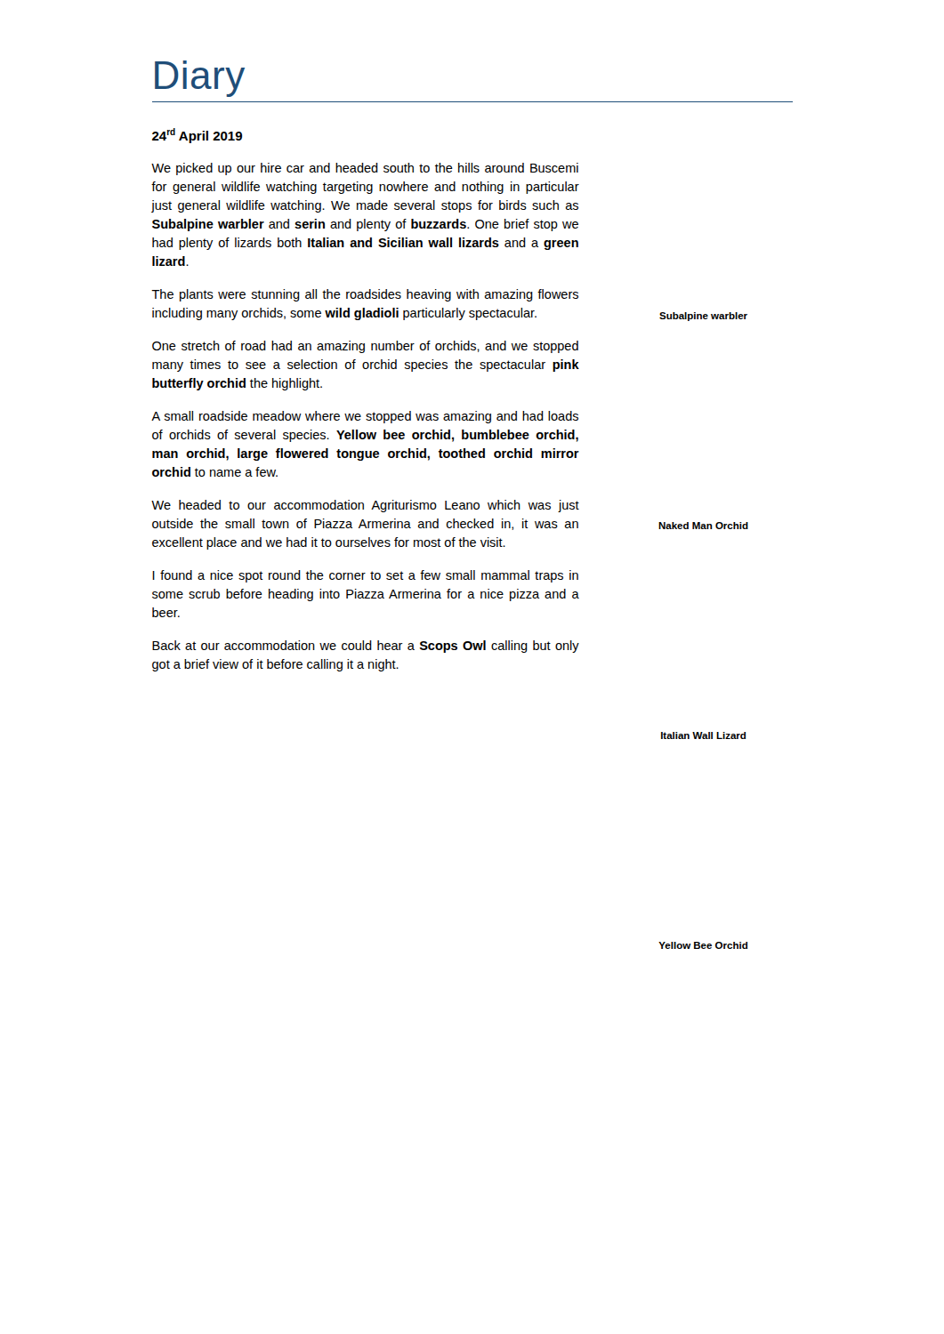Diary
24rd April 2019
We picked up our hire car and headed south to the hills around Buscemi for general wildlife watching targeting nowhere and nothing in particular just general wildlife watching. We made several stops for birds such as Subalpine warbler and serin and plenty of buzzards. One brief stop we had plenty of lizards both Italian and Sicilian wall lizards and a green lizard.
The plants were stunning all the roadsides heaving with amazing flowers including many orchids, some wild gladioli particularly spectacular.
One stretch of road had an amazing number of orchids, and we stopped many times to see a selection of orchid species the spectacular pink butterfly orchid the highlight.
A small roadside meadow where we stopped was amazing and had loads of orchids of several species. Yellow bee orchid, bumblebee orchid, man orchid, large flowered tongue orchid, toothed orchid mirror orchid to name a few.
We headed to our accommodation Agriturismo Leano which was just outside the small town of Piazza Armerina and checked in, it was an excellent place and we had it to ourselves for most of the visit.
I found a nice spot round the corner to set a few small mammal traps in some scrub before heading into Piazza Armerina for a nice pizza and a beer.
Back at our accommodation we could hear a Scops Owl calling but only got a brief view of it before calling it a night.
Subalpine warbler
Naked Man Orchid
Italian Wall Lizard
Yellow Bee Orchid